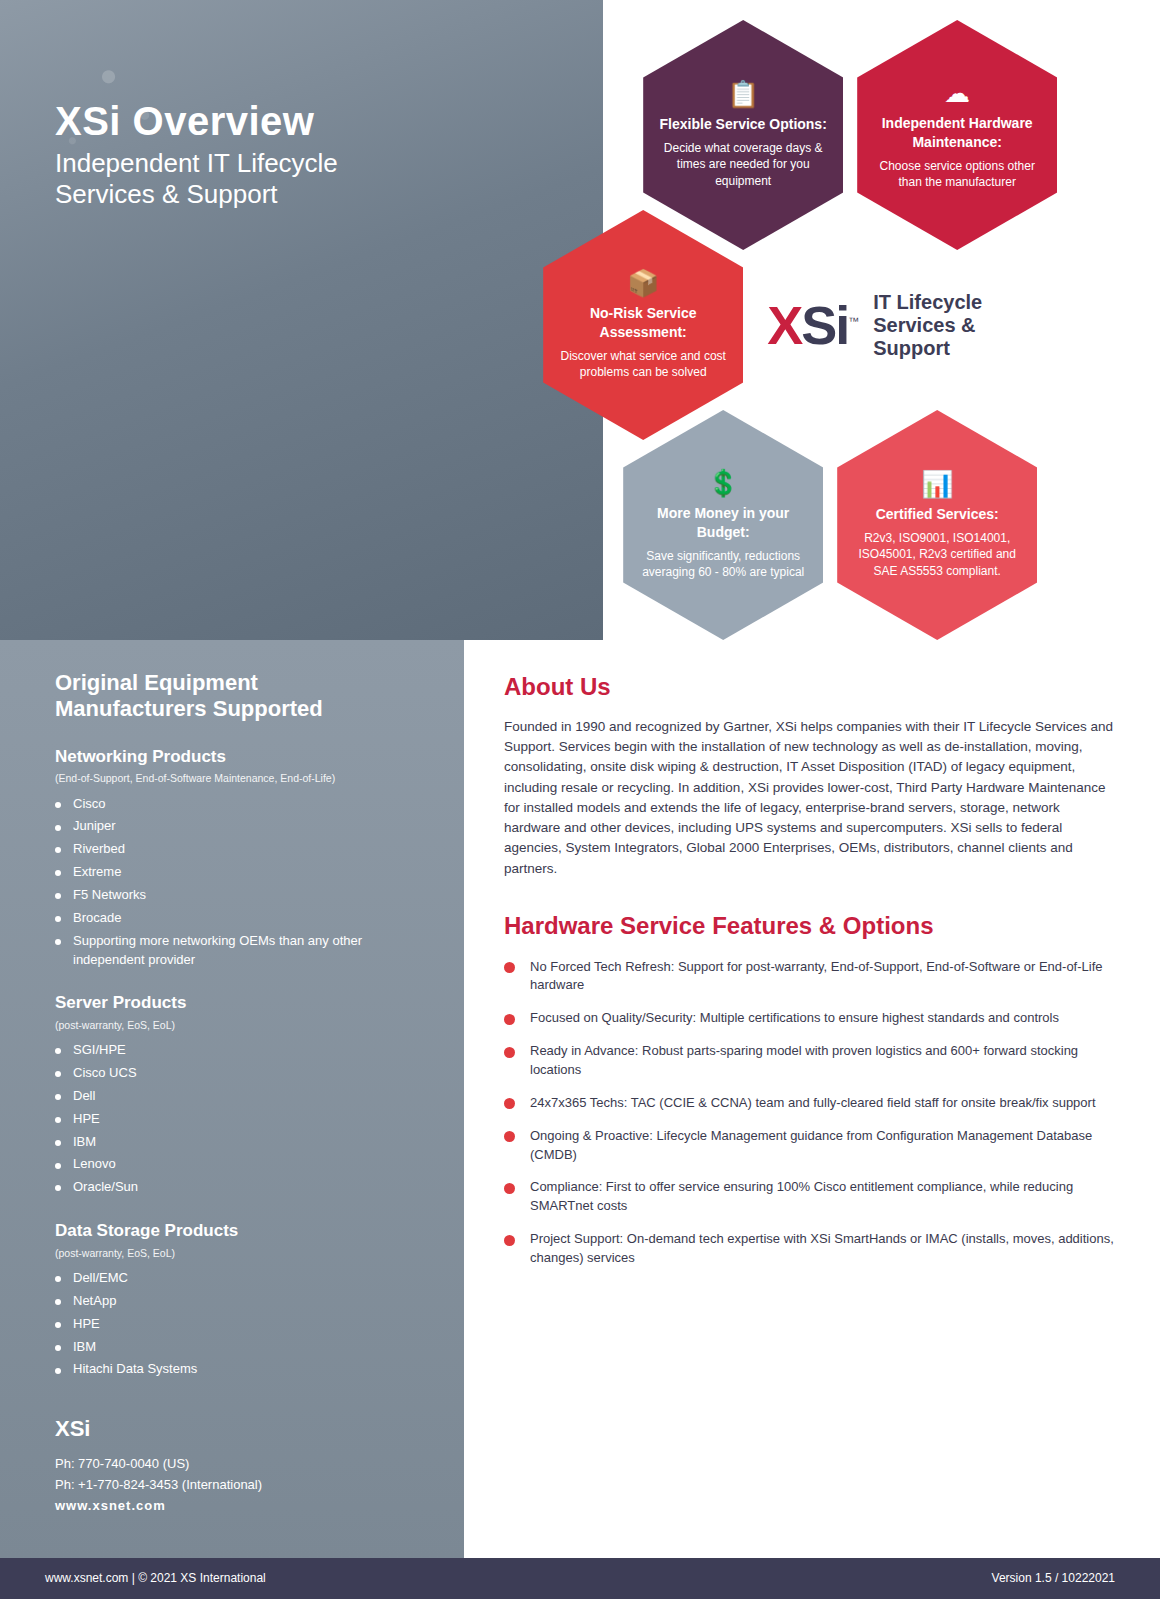XSi Overview
Independent IT Lifecycle
Services & Support
📋
Flexible Service Options: Decide what coverage days & times are needed for you equipment
☁
Independent Hardware Maintenance: Choose service options other than the manufacturer
📦
No-Risk Service Assessment: Discover what service and cost problems can be solved
XSi™
IT Lifecycle
Services &
Support
💲
More Money in your Budget: Save significantly, reductions averaging 60 - 80% are typical
📊
Certified Services: R2v3, ISO9001, ISO14001, ISO45001, R2v3 certified and SAE AS5553 compliant.
Original Equipment
Manufacturers Supported
Networking Products
(End-of-Support, End-of-Software Maintenance, End-of-Life)
Cisco
Juniper
Riverbed
Extreme
F5 Networks
Brocade
Supporting more networking OEMs than any other independent provider
Server Products
(post-warranty, EoS, EoL)
SGI/HPE
Cisco UCS
Dell
HPE
IBM
Lenovo
Oracle/Sun
Data Storage Products
(post-warranty, EoS, EoL)
Dell/EMC
NetApp
HPE
IBM
Hitachi Data Systems
XSi
Ph: 770-740-0040 (US)
Ph: +1-770-824-3453 (International)
www.xsnet.com
About Us
Founded in 1990 and recognized by Gartner, XSi helps companies with their IT Lifecycle Services and Support. Services begin with the installation of new technology as well as de-installation, moving, consolidating, onsite disk wiping & destruction, IT Asset Disposition (ITAD) of legacy equipment, including resale or recycling. In addition, XSi provides lower-cost, Third Party Hardware Maintenance for installed models and extends the life of legacy, enterprise-brand servers, storage, network hardware and other devices, including UPS systems and supercomputers. XSi sells to federal agencies, System Integrators, Global 2000 Enterprises, OEMs, distributors, channel clients and partners.
Hardware Service Features & Options
No Forced Tech Refresh: Support for post-warranty, End-of-Support, End-of-Software or End-of-Life hardware
Focused on Quality/Security: Multiple certifications to ensure highest standards and controls
Ready in Advance: Robust parts-sparing model with proven logistics and 600+ forward stocking locations
24x7x365 Techs: TAC (CCIE & CCNA) team and fully-cleared field staff for onsite break/fix support
Ongoing & Proactive: Lifecycle Management guidance from Configuration Management Database (CMDB)
Compliance: First to offer service ensuring 100% Cisco entitlement compliance, while reducing SMARTnet costs
Project Support: On-demand tech expertise with XSi SmartHands or IMAC (installs, moves, additions, changes) services
www.xsnet.com | © 2021 XS International
Version 1.5 / 10222021